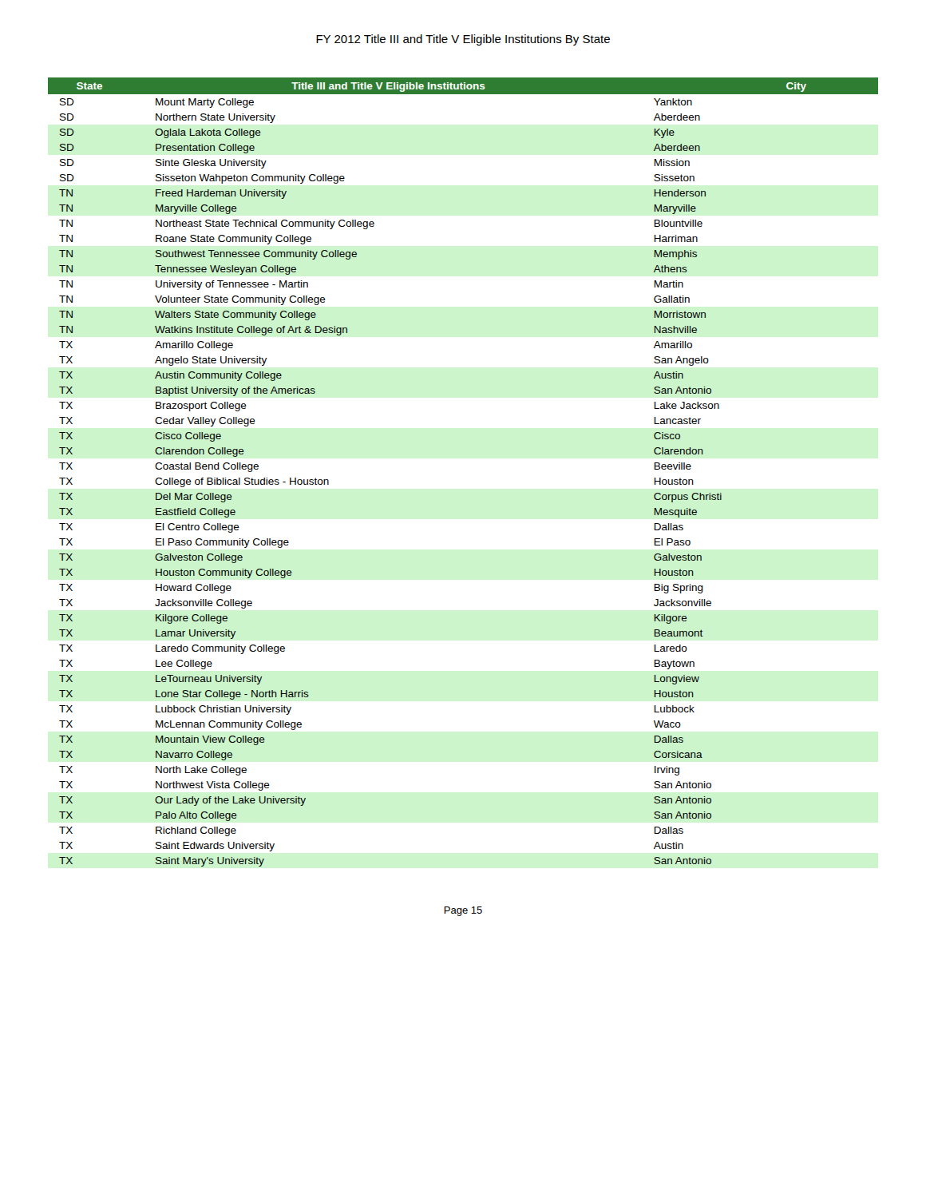FY 2012 Title III and Title V Eligible Institutions By State
| State | Title III and Title V Eligible Institutions | City |
| --- | --- | --- |
| SD | Mount Marty College | Yankton |
| SD | Northern State University | Aberdeen |
| SD | Oglala Lakota College | Kyle |
| SD | Presentation College | Aberdeen |
| SD | Sinte Gleska University | Mission |
| SD | Sisseton Wahpeton Community College | Sisseton |
| TN | Freed Hardeman University | Henderson |
| TN | Maryville College | Maryville |
| TN | Northeast State Technical Community College | Blountville |
| TN | Roane State Community College | Harriman |
| TN | Southwest Tennessee Community College | Memphis |
| TN | Tennessee Wesleyan College | Athens |
| TN | University of Tennessee - Martin | Martin |
| TN | Volunteer State Community College | Gallatin |
| TN | Walters State Community College | Morristown |
| TN | Watkins Institute College of Art & Design | Nashville |
| TX | Amarillo College | Amarillo |
| TX | Angelo State University | San Angelo |
| TX | Austin Community College | Austin |
| TX | Baptist University of the Americas | San Antonio |
| TX | Brazosport College | Lake Jackson |
| TX | Cedar Valley College | Lancaster |
| TX | Cisco College | Cisco |
| TX | Clarendon College | Clarendon |
| TX | Coastal Bend College | Beeville |
| TX | College of Biblical Studies - Houston | Houston |
| TX | Del Mar College | Corpus Christi |
| TX | Eastfield College | Mesquite |
| TX | El Centro College | Dallas |
| TX | El Paso Community College | El Paso |
| TX | Galveston College | Galveston |
| TX | Houston Community College | Houston |
| TX | Howard College | Big Spring |
| TX | Jacksonville College | Jacksonville |
| TX | Kilgore College | Kilgore |
| TX | Lamar University | Beaumont |
| TX | Laredo Community College | Laredo |
| TX | Lee College | Baytown |
| TX | LeTourneau University | Longview |
| TX | Lone Star College - North Harris | Houston |
| TX | Lubbock Christian University | Lubbock |
| TX | McLennan Community College | Waco |
| TX | Mountain View College | Dallas |
| TX | Navarro College | Corsicana |
| TX | North Lake College | Irving |
| TX | Northwest Vista College | San Antonio |
| TX | Our Lady of the Lake University | San Antonio |
| TX | Palo Alto College | San Antonio |
| TX | Richland College | Dallas |
| TX | Saint Edwards University | Austin |
| TX | Saint Mary's University | San Antonio |
Page 15